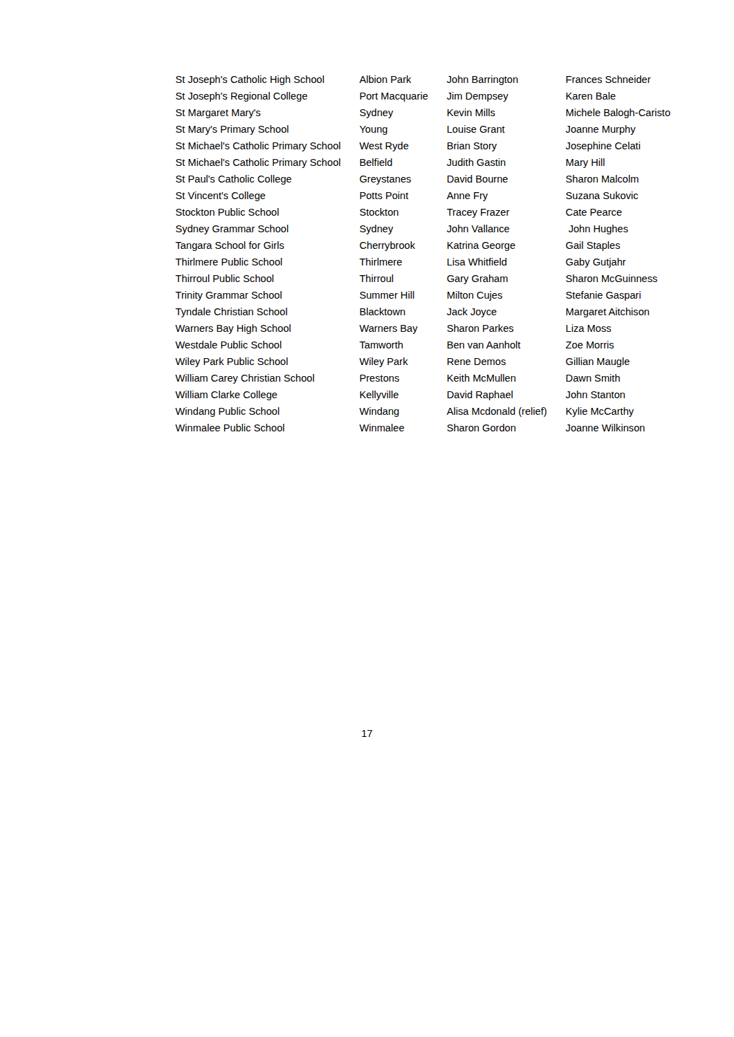| St Joseph's Catholic High School | Albion Park | John Barrington | Frances Schneider |
| St Joseph's Regional College | Port Macquarie | Jim Dempsey | Karen Bale |
| St Margaret Mary's | Sydney | Kevin Mills | Michele Balogh-Caristo |
| St Mary's Primary School | Young | Louise Grant | Joanne Murphy |
| St Michael's Catholic Primary School | West Ryde | Brian Story | Josephine Celati |
| St Michael's Catholic Primary School | Belfield | Judith Gastin | Mary Hill |
| St Paul's Catholic College | Greystanes | David Bourne | Sharon Malcolm |
| St Vincent's College | Potts Point | Anne Fry | Suzana Sukovic |
| Stockton Public School | Stockton | Tracey Frazer | Cate Pearce |
| Sydney Grammar School | Sydney | John Vallance | John Hughes |
| Tangara School for Girls | Cherrybrook | Katrina George | Gail Staples |
| Thirlmere Public School | Thirlmere | Lisa Whitfield | Gaby Gutjahr |
| Thirroul Public School | Thirroul | Gary Graham | Sharon McGuinness |
| Trinity Grammar School | Summer Hill | Milton Cujes | Stefanie Gaspari |
| Tyndale Christian School | Blacktown | Jack Joyce | Margaret Aitchison |
| Warners Bay High School | Warners Bay | Sharon Parkes | Liza Moss |
| Westdale Public School | Tamworth | Ben van Aanholt | Zoe Morris |
| Wiley Park Public School | Wiley Park | Rene Demos | Gillian Maugle |
| William Carey Christian School | Prestons | Keith McMullen | Dawn Smith |
| William Clarke College | Kellyville | David Raphael | John Stanton |
| Windang Public School | Windang | Alisa Mcdonald (relief) | Kylie McCarthy |
| Winmalee Public School | Winmalee | Sharon Gordon | Joanne Wilkinson |
17